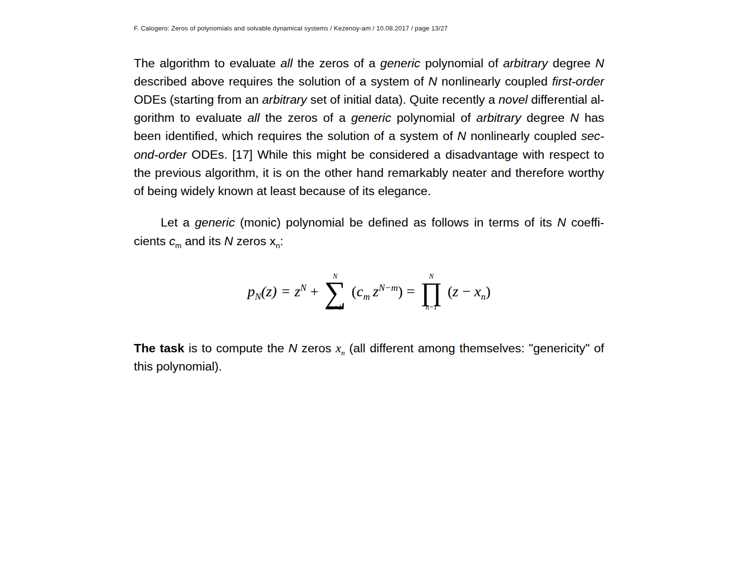F. Calogero: Zeros of polynomials and solvable dynamical systems / Kezenoy-am / 10.08.2017 / page 13/27
The algorithm to evaluate all the zeros of a generic polynomial of arbitrary degree N described above requires the solution of a system of N nonlinearly coupled first-order ODEs (starting from an arbitrary set of initial data). Quite recently a novel differential algorithm to evaluate all the zeros of a generic polynomial of arbitrary degree N has been identified, which requires the solution of a system of N nonlinearly coupled second-order ODEs. [17] While this might be considered a disadvantage with respect to the previous algorithm, it is on the other hand remarkably neater and therefore worthy of being widely known at least because of its elegance.
Let a generic (monic) polynomial be defined as follows in terms of its N coefficients cm and its N zeros xn:
pN(z) = zN + N ∑ m=1 (cm zN−m) = N ∏ n=1 (z − xn)
The task is to compute the N zeros xn (all different among themselves: "genericity" of this polynomial).